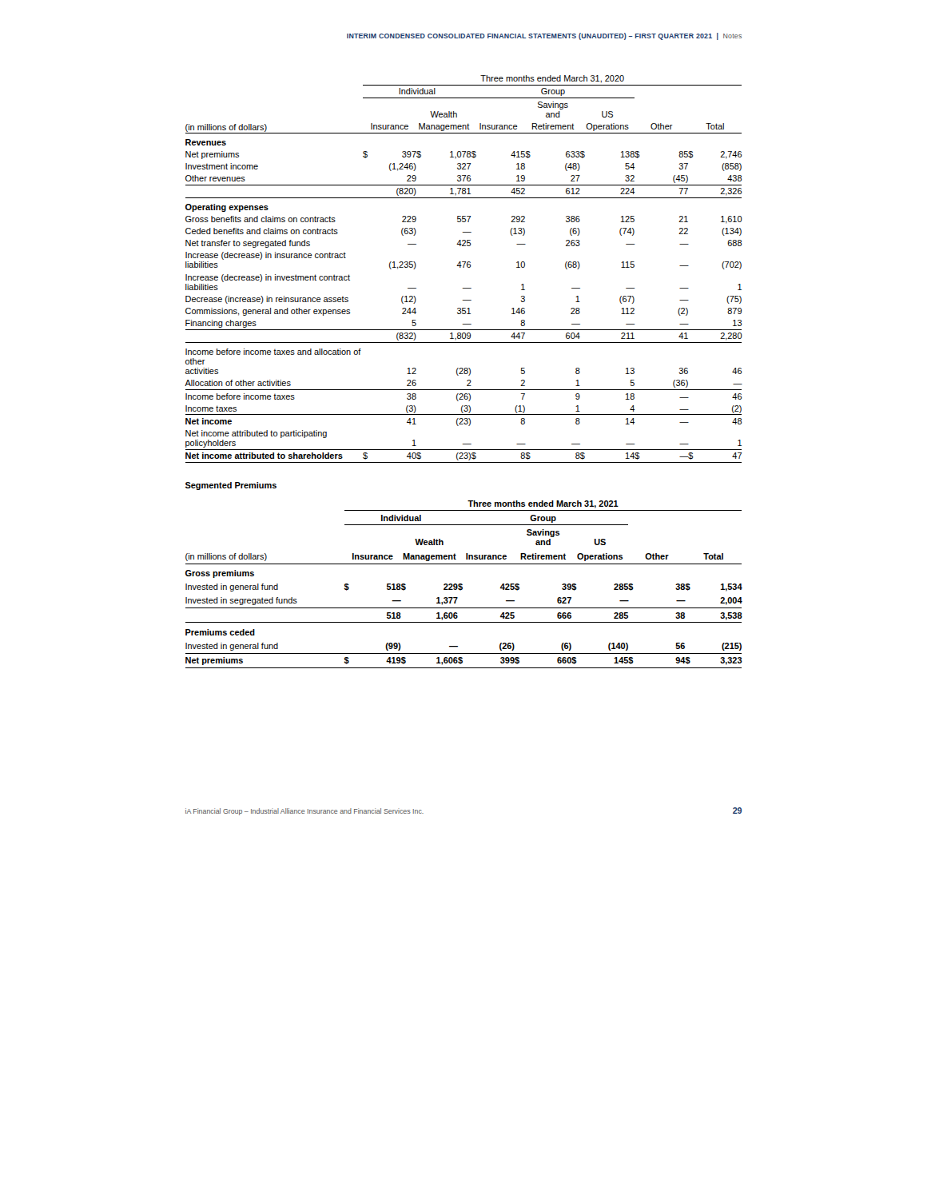INTERIM CONDENSED CONSOLIDATED FINANCIAL STATEMENTS (UNAUDITED) – FIRST QUARTER 2021 | Notes
| | Three months ended March 31, 2020 |
| | Individual | Group | |
| | | Wealth | | Savings and | US | | |
| (in millions of dollars) | Insurance | Management | Insurance | Retirement | Operations | Other | Total |
| Revenues | |
| Net premiums | $ | 397 | $ | 1,078 | $ | 415 | $ | 633 | $ | 138 | $ | 85 | $ | 2,746 |
| Investment income | | (1,246) | | 327 | | 18 | | (48) | | 54 | | 37 | | (858) |
| Other revenues | | 29 | | 376 | | 19 | | 27 | | 32 | | (45) | | 438 |
| | | (820) | | 1,781 | | 452 | | 612 | | 224 | | 77 | | 2,326 |
| Operating expenses | |
| Gross benefits and claims on contracts | | 229 | | 557 | | 292 | | 386 | | 125 | | 21 | | 1,610 |
| Ceded benefits and claims on contracts | | (63) | | — | | (13) | | (6) | | (74) | | 22 | | (134) |
| Net transfer to segregated funds | | — | | 425 | | — | | 263 | | — | | — | | 688 |
| Increase (decrease) in insurance contract liabilities | | (1,235) | | 476 | | 10 | | (68) | | 115 | | — | | (702) |
| Increase (decrease) in investment contract liabilities | | — | | — | | 1 | | — | | — | | — | | 1 |
| Decrease (increase) in reinsurance assets | | (12) | | — | | 3 | | 1 | | (67) | | — | | (75) |
| Commissions, general and other expenses | | 244 | | 351 | | 146 | | 28 | | 112 | | (2) | | 879 |
| Financing charges | | 5 | | — | | 8 | | — | | — | | — | | 13 |
| | | (832) | | 1,809 | | 447 | | 604 | | 211 | | 41 | | 2,280 |
| Income before income taxes and allocation of other activities | | 12 | | (28) | | 5 | | 8 | | 13 | | 36 | | 46 |
| Allocation of other activities | | 26 | | 2 | | 2 | | 1 | | 5 | | (36) | | — |
| Income before income taxes | | 38 | | (26) | | 7 | | 9 | | 18 | | — | | 46 |
| Income taxes | | (3) | | (3) | | (1) | | 1 | | 4 | | — | | (2) |
| Net income | | 41 | | (23) | | 8 | | 8 | | 14 | | — | | 48 |
| Net income attributed to participating policyholders | | 1 | | — | | — | | — | | — | | — | | 1 |
| Net income attributed to shareholders | $ | 40 | $ | (23) | $ | 8 | $ | 8 | $ | 14 | $ | — | $ | 47 |
Segmented Premiums
| | Three months ended March 31, 2021 |
| | Individual | Group | |
| | | Wealth | | Savings and | US | | |
| (in millions of dollars) | Insurance | Management | Insurance | Retirement | Operations | Other | Total |
| Gross premiums | |
| Invested in general fund | $ | 518 | $ | 229 | $ | 425 | $ | 39 | $ | 285 | $ | 38 | $ | 1,534 |
| Invested in segregated funds | | — | | 1,377 | | — | | 627 | | — | | — | | 2,004 |
| | | 518 | | 1,606 | | 425 | | 666 | | 285 | | 38 | | 3,538 |
| Premiums ceded | |
| Invested in general fund | | (99) | | — | | (26) | | (6) | | (140) | | 56 | | (215) |
| Net premiums | $ | 419 | $ | 1,606 | $ | 399 | $ | 660 | $ | 145 | $ | 94 | $ | 3,323 |
iA Financial Group – Industrial Alliance Insurance and Financial Services Inc.
29